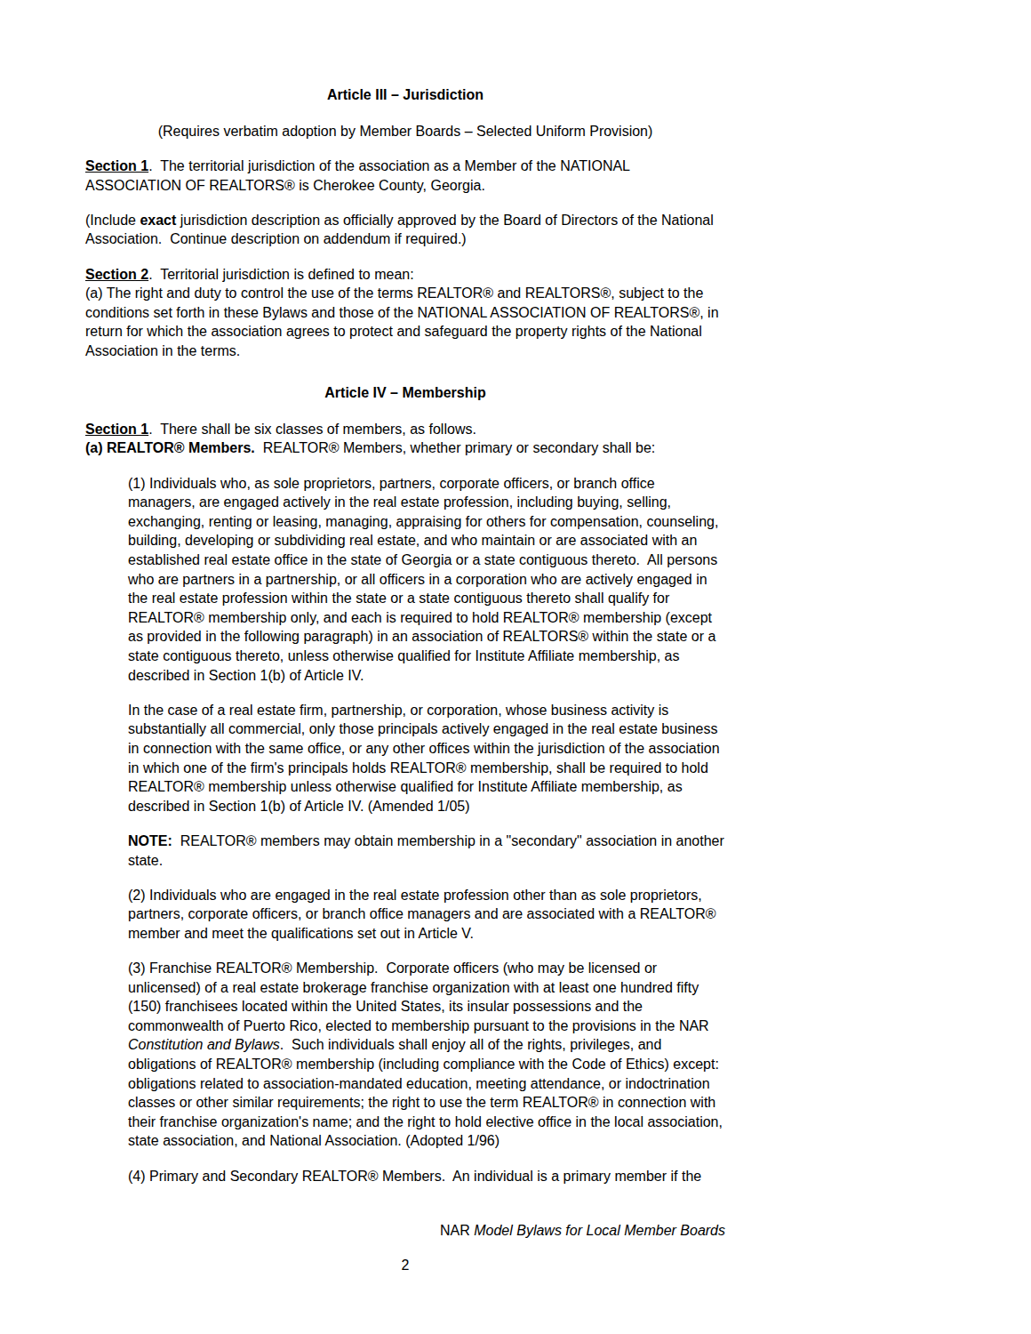Article III – Jurisdiction
(Requires verbatim adoption by Member Boards – Selected Uniform Provision)
Section 1. The territorial jurisdiction of the association as a Member of the NATIONAL ASSOCIATION OF REALTORS® is Cherokee County, Georgia.
(Include exact jurisdiction description as officially approved by the Board of Directors of the National Association. Continue description on addendum if required.)
Section 2. Territorial jurisdiction is defined to mean:
(a) The right and duty to control the use of the terms REALTOR® and REALTORS®, subject to the conditions set forth in these Bylaws and those of the NATIONAL ASSOCIATION OF REALTORS®, in return for which the association agrees to protect and safeguard the property rights of the National Association in the terms.
Article IV – Membership
Section 1. There shall be six classes of members, as follows.
(a) REALTOR® Members. REALTOR® Members, whether primary or secondary shall be:
(1) Individuals who, as sole proprietors, partners, corporate officers, or branch office managers, are engaged actively in the real estate profession, including buying, selling, exchanging, renting or leasing, managing, appraising for others for compensation, counseling, building, developing or subdividing real estate, and who maintain or are associated with an established real estate office in the state of Georgia or a state contiguous thereto. All persons who are partners in a partnership, or all officers in a corporation who are actively engaged in the real estate profession within the state or a state contiguous thereto shall qualify for REALTOR® membership only, and each is required to hold REALTOR® membership (except as provided in the following paragraph) in an association of REALTORS® within the state or a state contiguous thereto, unless otherwise qualified for Institute Affiliate membership, as described in Section 1(b) of Article IV.
In the case of a real estate firm, partnership, or corporation, whose business activity is substantially all commercial, only those principals actively engaged in the real estate business in connection with the same office, or any other offices within the jurisdiction of the association in which one of the firm's principals holds REALTOR® membership, shall be required to hold REALTOR® membership unless otherwise qualified for Institute Affiliate membership, as described in Section 1(b) of Article IV. (Amended 1/05)
NOTE: REALTOR® members may obtain membership in a "secondary" association in another state.
(2) Individuals who are engaged in the real estate profession other than as sole proprietors, partners, corporate officers, or branch office managers and are associated with a REALTOR® member and meet the qualifications set out in Article V.
(3) Franchise REALTOR® Membership. Corporate officers (who may be licensed or unlicensed) of a real estate brokerage franchise organization with at least one hundred fifty (150) franchisees located within the United States, its insular possessions and the commonwealth of Puerto Rico, elected to membership pursuant to the provisions in the NAR Constitution and Bylaws. Such individuals shall enjoy all of the rights, privileges, and obligations of REALTOR® membership (including compliance with the Code of Ethics) except: obligations related to association-mandated education, meeting attendance, or indoctrination classes or other similar requirements; the right to use the term REALTOR® in connection with their franchise organization's name; and the right to hold elective office in the local association, state association, and National Association. (Adopted 1/96)
(4) Primary and Secondary REALTOR® Members. An individual is a primary member if the
NAR Model Bylaws for Local Member Boards
2